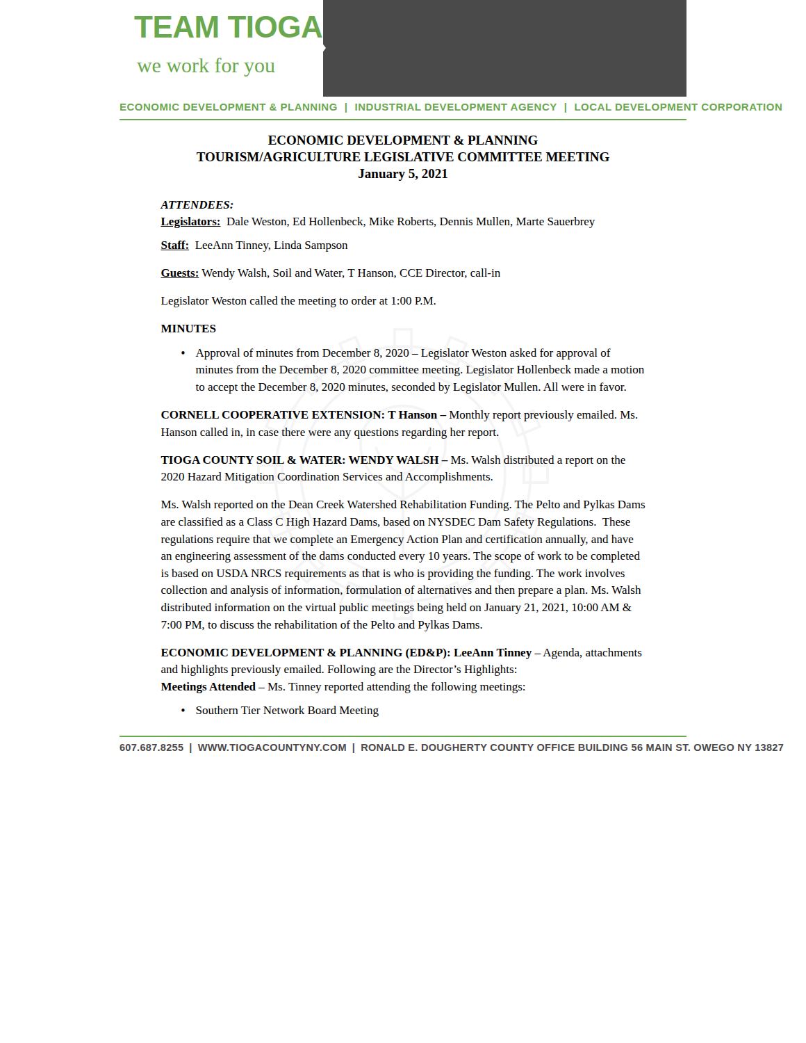TEAM TIOGA
we work for you
ECONOMIC DEVELOPMENT & PLANNING|INDUSTRIAL DEVELOPMENT AGENCY|LOCAL DEVELOPMENT CORPORATION
ECONOMIC DEVELOPMENT & PLANNING TOURISM/AGRICULTURE LEGISLATIVE COMMITTEE MEETING January 5, 2021
ATTENDEES:
Legislators: Dale Weston, Ed Hollenbeck, Mike Roberts, Dennis Mullen, Marte Sauerbrey
Staff: LeeAnn Tinney, Linda Sampson
Guests: Wendy Walsh, Soil and Water, T Hanson, CCE Director, call-in
Legislator Weston called the meeting to order at 1:00 P.M.
MINUTES
Approval of minutes from December 8, 2020 – Legislator Weston asked for approval of minutes from the December 8, 2020 committee meeting. Legislator Hollenbeck made a motion to accept the December 8, 2020 minutes, seconded by Legislator Mullen. All were in favor.
CORNELL COOPERATIVE EXTENSION: T Hanson – Monthly report previously emailed. Ms. Hanson called in, in case there were any questions regarding her report.
TIOGA COUNTY SOIL & WATER: WENDY WALSH – Ms. Walsh distributed a report on the 2020 Hazard Mitigation Coordination Services and Accomplishments.
Ms. Walsh reported on the Dean Creek Watershed Rehabilitation Funding. The Pelto and Pylkas Dams are classified as a Class C High Hazard Dams, based on NYSDEC Dam Safety Regulations. These regulations require that we complete an Emergency Action Plan and certification annually, and have an engineering assessment of the dams conducted every 10 years. The scope of work to be completed is based on USDA NRCS requirements as that is who is providing the funding. The work involves collection and analysis of information, formulation of alternatives and then prepare a plan. Ms. Walsh distributed information on the virtual public meetings being held on January 21, 2021, 10:00 AM & 7:00 PM, to discuss the rehabilitation of the Pelto and Pylkas Dams.
ECONOMIC DEVELOPMENT & PLANNING (ED&P): LeeAnn Tinney – Agenda, attachments and highlights previously emailed. Following are the Director’s Highlights:
Meetings Attended – Ms. Tinney reported attending the following meetings:
Southern Tier Network Board Meeting
607.687.8255|WWW.TIOGACOUNTYNY.COM|RONALD E. DOUGHERTY COUNTY OFFICE BUILDING 56 MAIN ST. OWEGO NY 13827